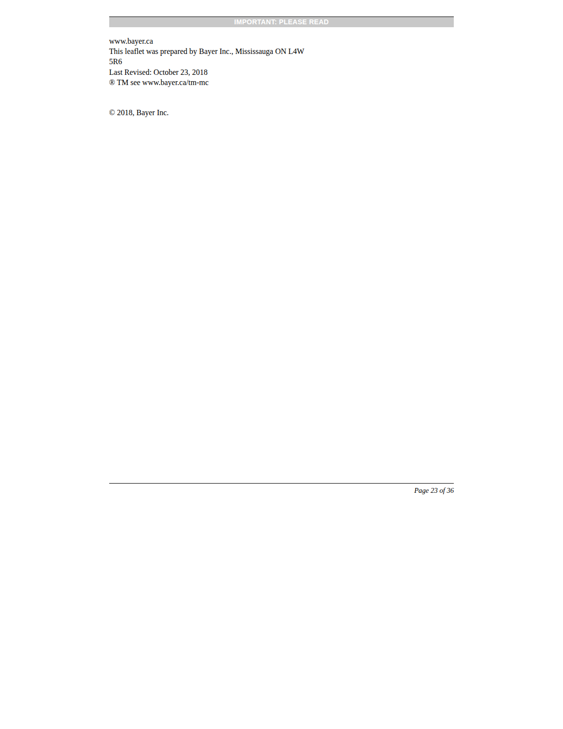IMPORTANT: PLEASE READ
www.bayer.ca
This leaflet was prepared by Bayer Inc., Mississauga ON L4W
5R6
Last Revised: October 23, 2018
® TM see www.bayer.ca/tm-mc
© 2018, Bayer Inc.
Page 23 of 36